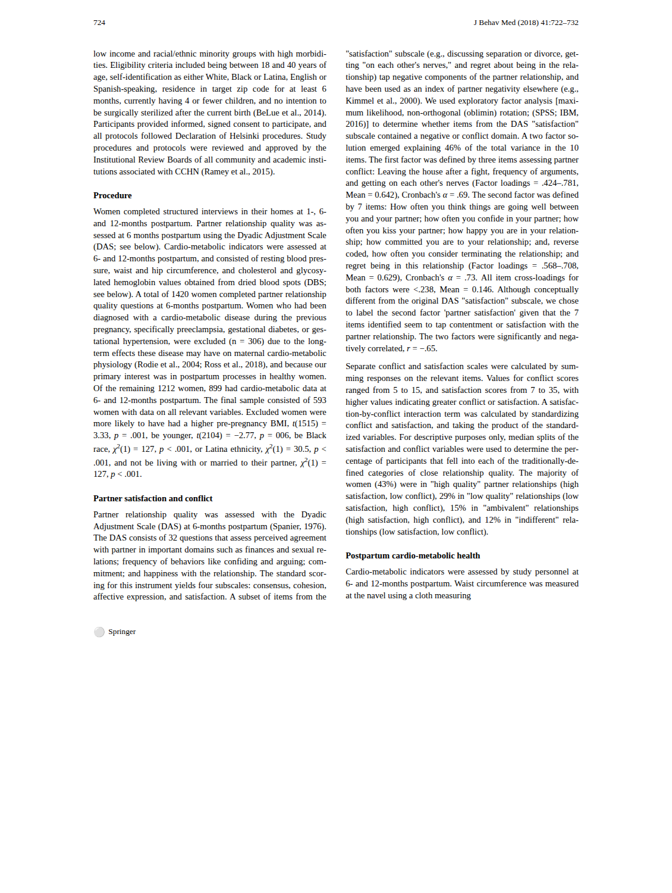724 J Behav Med (2018) 41:722–732
low income and racial/ethnic minority groups with high morbidities. Eligibility criteria included being between 18 and 40 years of age, self-identification as either White, Black or Latina, English or Spanish-speaking, residence in target zip code for at least 6 months, currently having 4 or fewer children, and no intention to be surgically sterilized after the current birth (BeLue et al., 2014). Participants provided informed, signed consent to participate, and all protocols followed Declaration of Helsinki procedures. Study procedures and protocols were reviewed and approved by the Institutional Review Boards of all community and academic institutions associated with CCHN (Ramey et al., 2015).
Procedure
Women completed structured interviews in their homes at 1-, 6- and 12-months postpartum. Partner relationship quality was assessed at 6 months postpartum using the Dyadic Adjustment Scale (DAS; see below). Cardio-metabolic indicators were assessed at 6- and 12-months postpartum, and consisted of resting blood pressure, waist and hip circumference, and cholesterol and glycosylated hemoglobin values obtained from dried blood spots (DBS; see below). A total of 1420 women completed partner relationship quality questions at 6-months postpartum. Women who had been diagnosed with a cardio-metabolic disease during the previous pregnancy, specifically preeclampsia, gestational diabetes, or gestational hypertension, were excluded (n = 306) due to the long-term effects these disease may have on maternal cardio-metabolic physiology (Rodie et al., 2004; Ross et al., 2018), and because our primary interest was in postpartum processes in healthy women. Of the remaining 1212 women, 899 had cardio-metabolic data at 6- and 12-months postpartum. The final sample consisted of 593 women with data on all relevant variables. Excluded women were more likely to have had a higher pre-pregnancy BMI, t(1515) = 3.33, p = .001, be younger, t(2104) = −2.77, p = 006, be Black race, χ2(1) = 127, p < .001, or Latina ethnicity, χ2(1) = 30.5, p < .001, and not be living with or married to their partner, χ2(1) = 127, p < .001.
Partner satisfaction and conflict
Partner relationship quality was assessed with the Dyadic Adjustment Scale (DAS) at 6-months postpartum (Spanier, 1976). The DAS consists of 32 questions that assess perceived agreement with partner in important domains such as finances and sexual relations; frequency of behaviors like confiding and arguing; commitment; and happiness with the relationship. The standard scoring for this instrument yields four subscales: consensus, cohesion, affective expression, and satisfaction. A subset of items from the "satisfaction" subscale (e.g., discussing separation or divorce, getting "on each other's nerves," and regret about being in the relationship) tap negative components of the partner relationship, and have been used as an index of partner negativity elsewhere (e.g., Kimmel et al., 2000). We used exploratory factor analysis [maximum likelihood, non-orthogonal (oblimin) rotation; (SPSS; IBM, 2016)] to determine whether items from the DAS "satisfaction" subscale contained a negative or conflict domain. A two factor solution emerged explaining 46% of the total variance in the 10 items. The first factor was defined by three items assessing partner conflict: Leaving the house after a fight, frequency of arguments, and getting on each other's nerves (Factor loadings = .424–.781, Mean = 0.642), Cronbach's α = .69. The second factor was defined by 7 items: How often you think things are going well between you and your partner; how often you confide in your partner; how often you kiss your partner; how happy you are in your relationship; how committed you are to your relationship; and, reverse coded, how often you consider terminating the relationship; and regret being in this relationship (Factor loadings = .568–.708, Mean = 0.629), Cronbach's α = .73. All item cross-loadings for both factors were <.238, Mean = 0.146. Although conceptually different from the original DAS "satisfaction" subscale, we chose to label the second factor 'partner satisfaction' given that the 7 items identified seem to tap contentment or satisfaction with the partner relationship. The two factors were significantly and negatively correlated, r = −.65.
Separate conflict and satisfaction scales were calculated by summing responses on the relevant items. Values for conflict scores ranged from 5 to 15, and satisfaction scores from 7 to 35, with higher values indicating greater conflict or satisfaction. A satisfaction-by-conflict interaction term was calculated by standardizing conflict and satisfaction, and taking the product of the standardized variables. For descriptive purposes only, median splits of the satisfaction and conflict variables were used to determine the percentage of participants that fell into each of the traditionally-defined categories of close relationship quality. The majority of women (43%) were in "high quality" partner relationships (high satisfaction, low conflict), 29% in "low quality" relationships (low satisfaction, high conflict), 15% in "ambivalent" relationships (high satisfaction, high conflict), and 12% in "indifferent" relationships (low satisfaction, low conflict).
Postpartum cardio-metabolic health
Cardio-metabolic indicators were assessed by study personnel at 6- and 12-months postpartum. Waist circumference was measured at the navel using a cloth measuring
⚪ Springer